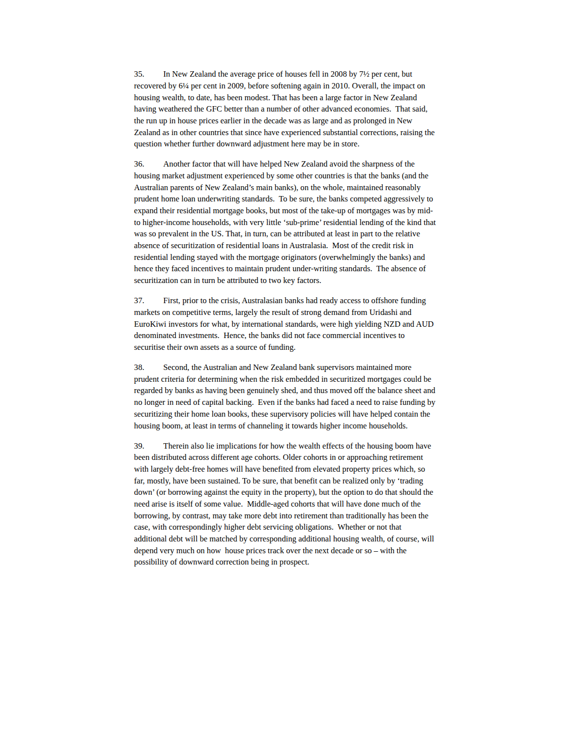35. In New Zealand the average price of houses fell in 2008 by 7½ per cent, but recovered by 6¼ per cent in 2009, before softening again in 2010. Overall, the impact on housing wealth, to date, has been modest. That has been a large factor in New Zealand having weathered the GFC better than a number of other advanced economies. That said, the run up in house prices earlier in the decade was as large and as prolonged in New Zealand as in other countries that since have experienced substantial corrections, raising the question whether further downward adjustment here may be in store.
36. Another factor that will have helped New Zealand avoid the sharpness of the housing market adjustment experienced by some other countries is that the banks (and the Australian parents of New Zealand’s main banks), on the whole, maintained reasonably prudent home loan underwriting standards. To be sure, the banks competed aggressively to expand their residential mortgage books, but most of the take-up of mortgages was by mid- to higher-income households, with very little ‘sub-prime’ residential lending of the kind that was so prevalent in the US. That, in turn, can be attributed at least in part to the relative absence of securitization of residential loans in Australasia. Most of the credit risk in residential lending stayed with the mortgage originators (overwhelmingly the banks) and hence they faced incentives to maintain prudent under-writing standards. The absence of securitization can in turn be attributed to two key factors.
37. First, prior to the crisis, Australasian banks had ready access to offshore funding markets on competitive terms, largely the result of strong demand from Uridashi and EuroKiwi investors for what, by international standards, were high yielding NZD and AUD denominated investments. Hence, the banks did not face commercial incentives to securitise their own assets as a source of funding.
38. Second, the Australian and New Zealand bank supervisors maintained more prudent criteria for determining when the risk embedded in securitized mortgages could be regarded by banks as having been genuinely shed, and thus moved off the balance sheet and no longer in need of capital backing. Even if the banks had faced a need to raise funding by securitizing their home loan books, these supervisory policies will have helped contain the housing boom, at least in terms of channeling it towards higher income households.
39. Therein also lie implications for how the wealth effects of the housing boom have been distributed across different age cohorts. Older cohorts in or approaching retirement with largely debt-free homes will have benefited from elevated property prices which, so far, mostly, have been sustained. To be sure, that benefit can be realized only by ‘trading down’ (or borrowing against the equity in the property), but the option to do that should the need arise is itself of some value. Middle-aged cohorts that will have done much of the borrowing, by contrast, may take more debt into retirement than traditionally has been the case, with correspondingly higher debt servicing obligations. Whether or not that additional debt will be matched by corresponding additional housing wealth, of course, will depend very much on how house prices track over the next decade or so – with the possibility of downward correction being in prospect.